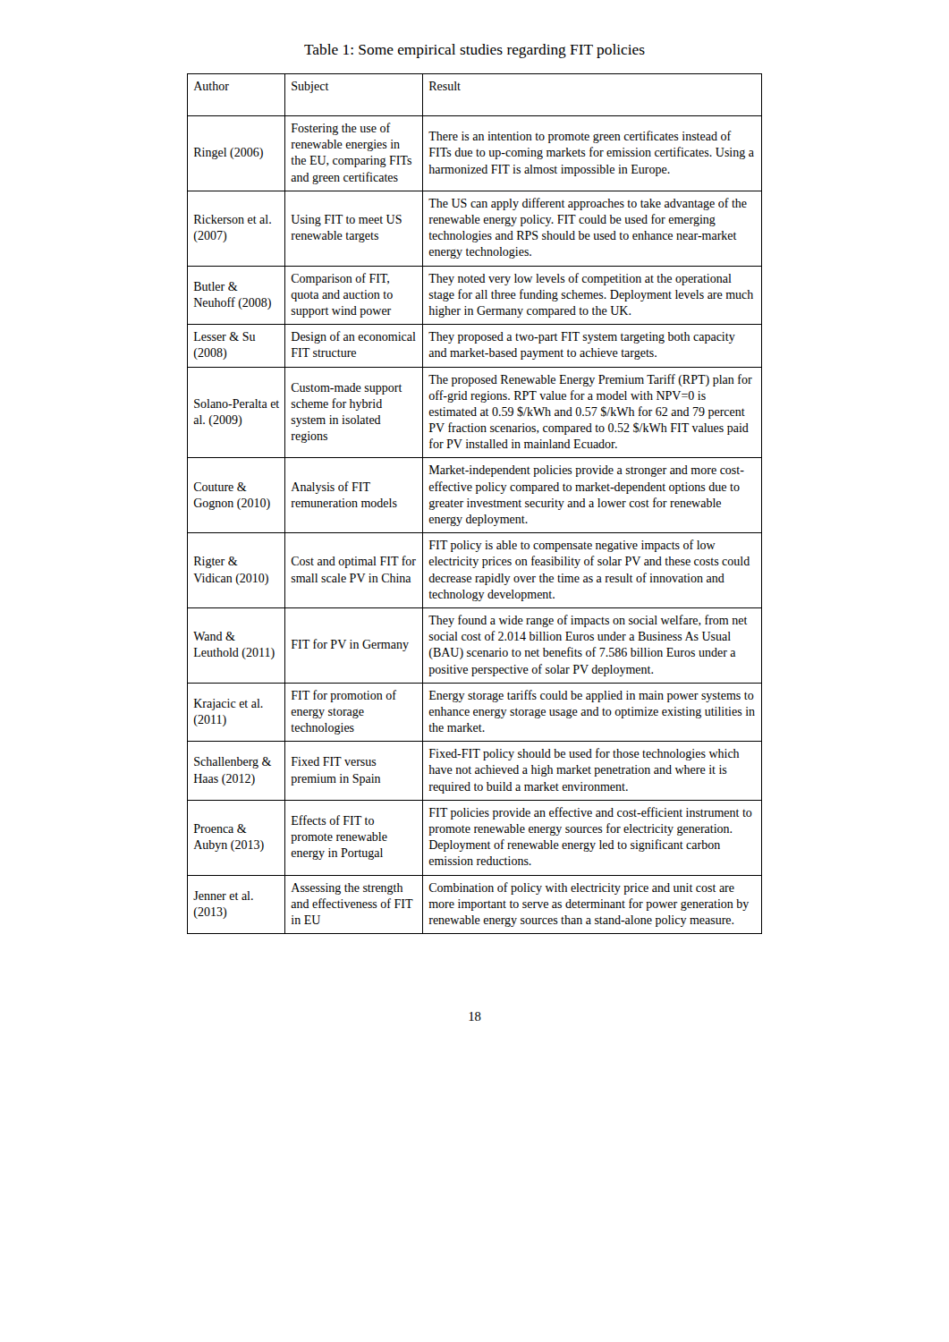Table 1: Some empirical studies regarding FIT policies
| Author | Subject | Result |
| --- | --- | --- |
| Ringel (2006) | Fostering the use of renewable energies in the EU, comparing FITs and green certificates | There is an intention to promote green certificates instead of FITs due to up-coming markets for emission certificates. Using a harmonized FIT is almost impossible in Europe. |
| Rickerson et al. (2007) | Using FIT to meet US renewable targets | The US can apply different approaches to take advantage of the renewable energy policy. FIT could be used for emerging technologies and RPS should be used to enhance near-market energy technologies. |
| Butler & Neuhoff (2008) | Comparison of FIT, quota and auction to support wind power | They noted very low levels of competition at the operational stage for all three funding schemes. Deployment levels are much higher in Germany compared to the UK. |
| Lesser & Su (2008) | Design of an economical FIT structure | They proposed a two-part FIT system targeting both capacity and market-based payment to achieve targets. |
| Solano-Peralta et al. (2009) | Custom-made support scheme for hybrid system in isolated regions | The proposed Renewable Energy Premium Tariff (RPT) plan for off-grid regions. RPT value for a model with NPV=0 is estimated at 0.59 $/kWh and 0.57 $/kWh for 62 and 79 percent PV fraction scenarios, compared to 0.52 $/kWh FIT values paid for PV installed in mainland Ecuador. |
| Couture & Gognon (2010) | Analysis of FIT remuneration models | Market-independent policies provide a stronger and more cost-effective policy compared to market-dependent options due to greater investment security and a lower cost for renewable energy deployment. |
| Rigter & Vidican (2010) | Cost and optimal FIT for small scale PV in China | FIT policy is able to compensate negative impacts of low electricity prices on feasibility of solar PV and these costs could decrease rapidly over the time as a result of innovation and technology development. |
| Wand & Leuthold (2011) | FIT for PV in Germany | They found a wide range of impacts on social welfare, from net social cost of 2.014 billion Euros under a Business As Usual (BAU) scenario to net benefits of 7.586 billion Euros under a positive perspective of solar PV deployment. |
| Krajacic et al. (2011) | FIT for promotion of energy storage technologies | Energy storage tariffs could be applied in main power systems to enhance energy storage usage and to optimize existing utilities in the market. |
| Schallenberg & Haas (2012) | Fixed FIT versus premium in Spain | Fixed-FIT policy should be used for those technologies which have not achieved a high market penetration and where it is required to build a market environment. |
| Proenca & Aubyn (2013) | Effects of FIT to promote renewable energy in Portugal | FIT policies provide an effective and cost-efficient instrument to promote renewable energy sources for electricity generation. Deployment of renewable energy led to significant carbon emission reductions. |
| Jenner et al. (2013) | Assessing the strength and effectiveness of FIT in EU | Combination of policy with electricity price and unit cost are more important to serve as determinant for power generation by renewable energy sources than a stand-alone policy measure. |
18